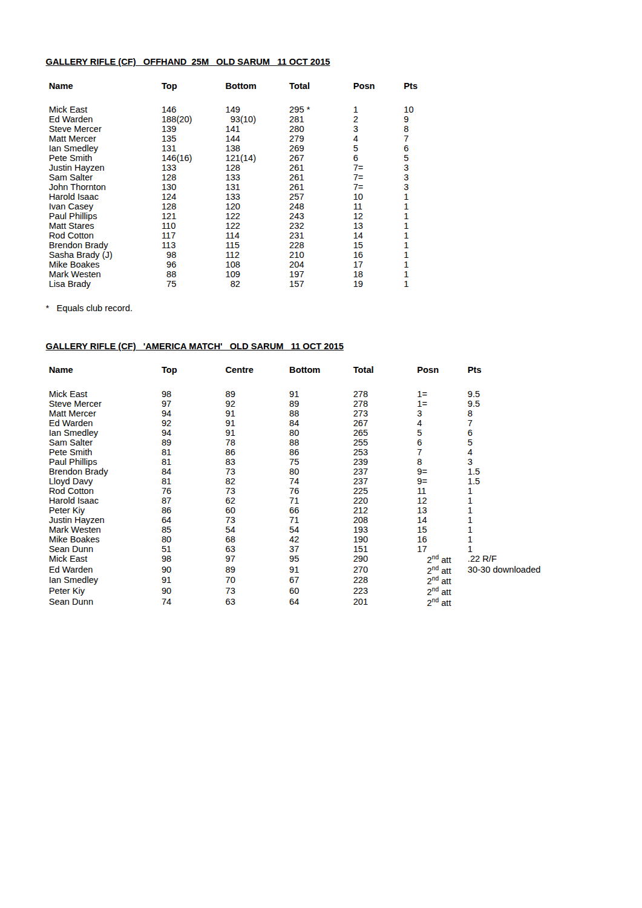GALLERY RIFLE (CF) OFFHAND 25M OLD SARUM 11 OCT 2015
| Name | Top | Bottom | Total | Posn | Pts |
| --- | --- | --- | --- | --- | --- |
| Mick East | 146 | 149 | 295 * | 1 | 10 |
| Ed Warden | 188(20) | 93(10) | 281 | 2 | 9 |
| Steve Mercer | 139 | 141 | 280 | 3 | 8 |
| Matt Mercer | 135 | 144 | 279 | 4 | 7 |
| Ian Smedley | 131 | 138 | 269 | 5 | 6 |
| Pete Smith | 146(16) | 121(14) | 267 | 6 | 5 |
| Justin Hayzen | 133 | 128 | 261 | 7= | 3 |
| Sam Salter | 128 | 133 | 261 | 7= | 3 |
| John Thornton | 130 | 131 | 261 | 7= | 3 |
| Harold Isaac | 124 | 133 | 257 | 10 | 1 |
| Ivan Casey | 128 | 120 | 248 | 11 | 1 |
| Paul Phillips | 121 | 122 | 243 | 12 | 1 |
| Matt Stares | 110 | 122 | 232 | 13 | 1 |
| Rod Cotton | 117 | 114 | 231 | 14 | 1 |
| Brendon Brady | 113 | 115 | 228 | 15 | 1 |
| Sasha Brady (J) | 98 | 112 | 210 | 16 | 1 |
| Mike Boakes | 96 | 108 | 204 | 17 | 1 |
| Mark Westen | 88 | 109 | 197 | 18 | 1 |
| Lisa Brady | 75 | 82 | 157 | 19 | 1 |
* Equals club record.
GALLERY RIFLE (CF) 'AMERICA MATCH' OLD SARUM 11 OCT 2015
| Name | Top | Centre | Bottom | Total | Posn | Pts | |
| --- | --- | --- | --- | --- | --- | --- | --- |
| Mick East | 98 | 89 | 91 | 278 | 1= | 9.5 | |
| Steve Mercer | 97 | 92 | 89 | 278 | 1= | 9.5 | |
| Matt Mercer | 94 | 91 | 88 | 273 | 3 | 8 | |
| Ed Warden | 92 | 91 | 84 | 267 | 4 | 7 | |
| Ian Smedley | 94 | 91 | 80 | 265 | 5 | 6 | |
| Sam Salter | 89 | 78 | 88 | 255 | 6 | 5 | |
| Pete Smith | 81 | 86 | 86 | 253 | 7 | 4 | |
| Paul Phillips | 81 | 83 | 75 | 239 | 8 | 3 | |
| Brendon Brady | 84 | 73 | 80 | 237 | 9= | 1.5 | |
| Lloyd Davy | 81 | 82 | 74 | 237 | 9= | 1.5 | |
| Rod Cotton | 76 | 73 | 76 | 225 | 11 | 1 | |
| Harold Isaac | 87 | 62 | 71 | 220 | 12 | 1 | |
| Peter Kiy | 86 | 60 | 66 | 212 | 13 | 1 | |
| Justin Hayzen | 64 | 73 | 71 | 208 | 14 | 1 | |
| Mark Westen | 85 | 54 | 54 | 193 | 15 | 1 | |
| Mike Boakes | 80 | 68 | 42 | 190 | 16 | 1 | |
| Sean Dunn | 51 | 63 | 37 | 151 | 17 | 1 | |
| Mick East | 98 | 97 | 95 | 290 | 2 nd att | .22 R/F | |
| Ed Warden | 90 | 89 | 91 | 270 | 2 nd att | 30-30 downloaded | |
| Ian Smedley | 91 | 70 | 67 | 228 | 2 nd att | | |
| Peter Kiy | 90 | 73 | 60 | 223 | 2 nd att | | |
| Sean Dunn | 74 | 63 | 64 | 201 | 2 nd att | | |